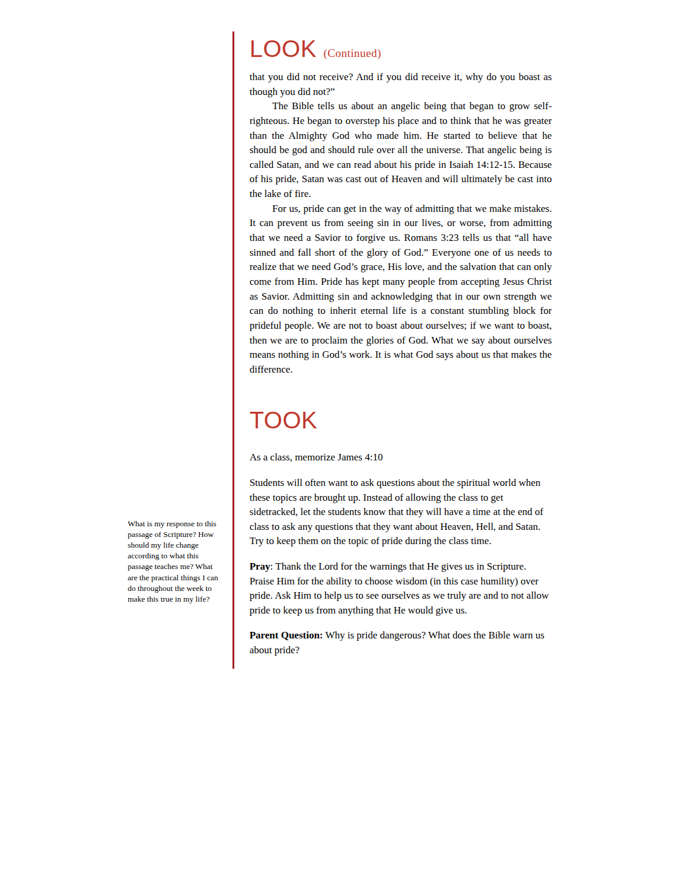What is my response to this passage of Scripture? How should my life change according to what this passage teaches me? What are the practical things I can do throughout the week to make this true in my life?
LOOK (Continued)
that you did not receive? And if you did receive it, why do you boast as though you did not?”
The Bible tells us about an angelic being that began to grow self-righteous. He began to overstep his place and to think that he was greater than the Almighty God who made him. He started to believe that he should be god and should rule over all the universe. That angelic being is called Satan, and we can read about his pride in Isaiah 14:12-15. Because of his pride, Satan was cast out of Heaven and will ultimately be cast into the lake of fire.
For us, pride can get in the way of admitting that we make mistakes. It can prevent us from seeing sin in our lives, or worse, from admitting that we need a Savior to forgive us. Romans 3:23 tells us that “all have sinned and fall short of the glory of God.” Everyone one of us needs to realize that we need God’s grace, His love, and the salvation that can only come from Him. Pride has kept many people from accepting Jesus Christ as Savior. Admitting sin and acknowledging that in our own strength we can do nothing to inherit eternal life is a constant stumbling block for prideful people. We are not to boast about ourselves; if we want to boast, then we are to proclaim the glories of God. What we say about ourselves means nothing in God’s work. It is what God says about us that makes the difference.
TOOK
As a class, memorize James 4:10
Students will often want to ask questions about the spiritual world when these topics are brought up. Instead of allowing the class to get sidetracked, let the students know that they will have a time at the end of class to ask any questions that they want about Heaven, Hell, and Satan. Try to keep them on the topic of pride during the class time.
Pray: Thank the Lord for the warnings that He gives us in Scripture. Praise Him for the ability to choose wisdom (in this case humility) over pride. Ask Him to help us to see ourselves as we truly are and to not allow pride to keep us from anything that He would give us.
Parent Question: Why is pride dangerous? What does the Bible warn us about pride?